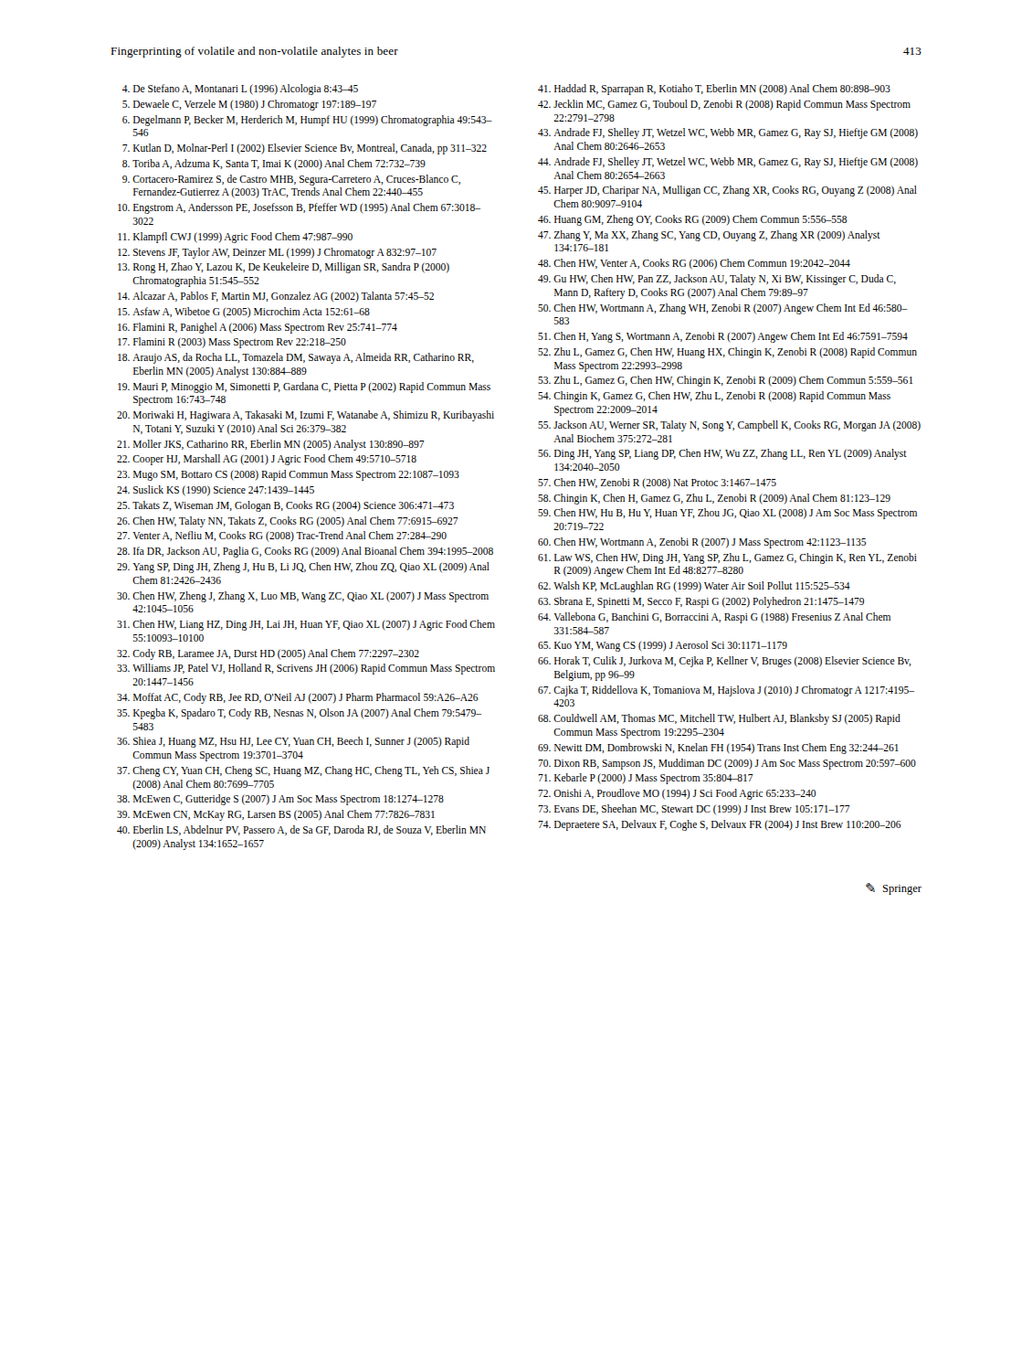Fingerprinting of volatile and non-volatile analytes in beer 413
De Stefano A, Montanari L (1996) Alcologia 8:43–45
Dewaele C, Verzele M (1980) J Chromatogr 197:189–197
Degelmann P, Becker M, Herderich M, Humpf HU (1999) Chromatographia 49:543–546
Kutlan D, Molnar-Perl I (2002) Elsevier Science Bv, Montreal, Canada, pp 311–322
Toriba A, Adzuma K, Santa T, Imai K (2000) Anal Chem 72:732–739
Cortacero-Ramirez S, de Castro MHB, Segura-Carretero A, Cruces-Blanco C, Fernandez-Gutierrez A (2003) TrAC, Trends Anal Chem 22:440–455
Engstrom A, Andersson PE, Josefsson B, Pfeffer WD (1995) Anal Chem 67:3018–3022
Klampfl CWJ (1999) Agric Food Chem 47:987–990
Stevens JF, Taylor AW, Deinzer ML (1999) J Chromatogr A 832:97–107
Rong H, Zhao Y, Lazou K, De Keukeleire D, Milligan SR, Sandra P (2000) Chromatographia 51:545–552
Alcazar A, Pablos F, Martin MJ, Gonzalez AG (2002) Talanta 57:45–52
Asfaw A, Wibetoe G (2005) Microchim Acta 152:61–68
Flamini R, Panighel A (2006) Mass Spectrom Rev 25:741–774
Flamini R (2003) Mass Spectrom Rev 22:218–250
Araujo AS, da Rocha LL, Tomazela DM, Sawaya A, Almeida RR, Catharino RR, Eberlin MN (2005) Analyst 130:884–889
Mauri P, Minoggio M, Simonetti P, Gardana C, Pietta P (2002) Rapid Commun Mass Spectrom 16:743–748
Moriwaki H, Hagiwara A, Takasaki M, Izumi F, Watanabe A, Shimizu R, Kuribayashi N, Totani Y, Suzuki Y (2010) Anal Sci 26:379–382
Moller JKS, Catharino RR, Eberlin MN (2005) Analyst 130:890–897
Cooper HJ, Marshall AG (2001) J Agric Food Chem 49:5710–5718
Mugo SM, Bottaro CS (2008) Rapid Commun Mass Spectrom 22:1087–1093
Suslick KS (1990) Science 247:1439–1445
Takats Z, Wiseman JM, Gologan B, Cooks RG (2004) Science 306:471–473
Chen HW, Talaty NN, Takats Z, Cooks RG (2005) Anal Chem 77:6915–6927
Venter A, Nefliu M, Cooks RG (2008) Trac-Trend Anal Chem 27:284–290
Ifa DR, Jackson AU, Paglia G, Cooks RG (2009) Anal Bioanal Chem 394:1995–2008
Yang SP, Ding JH, Zheng J, Hu B, Li JQ, Chen HW, Zhou ZQ, Qiao XL (2009) Anal Chem 81:2426–2436
Chen HW, Zheng J, Zhang X, Luo MB, Wang ZC, Qiao XL (2007) J Mass Spectrom 42:1045–1056
Chen HW, Liang HZ, Ding JH, Lai JH, Huan YF, Qiao XL (2007) J Agric Food Chem 55:10093–10100
Cody RB, Laramee JA, Durst HD (2005) Anal Chem 77:2297–2302
Williams JP, Patel VJ, Holland R, Scrivens JH (2006) Rapid Commun Mass Spectrom 20:1447–1456
Moffat AC, Cody RB, Jee RD, O'Neil AJ (2007) J Pharm Pharmacol 59:A26–A26
Kpegba K, Spadaro T, Cody RB, Nesnas N, Olson JA (2007) Anal Chem 79:5479–5483
Shiea J, Huang MZ, Hsu HJ, Lee CY, Yuan CH, Beech I, Sunner J (2005) Rapid Commun Mass Spectrom 19:3701–3704
Cheng CY, Yuan CH, Cheng SC, Huang MZ, Chang HC, Cheng TL, Yeh CS, Shiea J (2008) Anal Chem 80:7699–7705
McEwen C, Gutteridge S (2007) J Am Soc Mass Spectrom 18:1274–1278
McEwen CN, McKay RG, Larsen BS (2005) Anal Chem 77:7826–7831
Eberlin LS, Abdelnur PV, Passero A, de Sa GF, Daroda RJ, de Souza V, Eberlin MN (2009) Analyst 134:1652–1657
Haddad R, Sparrapan R, Kotiaho T, Eberlin MN (2008) Anal Chem 80:898–903
Jecklin MC, Gamez G, Touboul D, Zenobi R (2008) Rapid Commun Mass Spectrom 22:2791–2798
Andrade FJ, Shelley JT, Wetzel WC, Webb MR, Gamez G, Ray SJ, Hieftje GM (2008) Anal Chem 80:2646–2653
Andrade FJ, Shelley JT, Wetzel WC, Webb MR, Gamez G, Ray SJ, Hieftje GM (2008) Anal Chem 80:2654–2663
Harper JD, Charipar NA, Mulligan CC, Zhang XR, Cooks RG, Ouyang Z (2008) Anal Chem 80:9097–9104
Huang GM, Zheng OY, Cooks RG (2009) Chem Commun 5:556–558
Zhang Y, Ma XX, Zhang SC, Yang CD, Ouyang Z, Zhang XR (2009) Analyst 134:176–181
Chen HW, Venter A, Cooks RG (2006) Chem Commun 19:2042–2044
Gu HW, Chen HW, Pan ZZ, Jackson AU, Talaty N, Xi BW, Kissinger C, Duda C, Mann D, Raftery D, Cooks RG (2007) Anal Chem 79:89–97
Chen HW, Wortmann A, Zhang WH, Zenobi R (2007) Angew Chem Int Ed 46:580–583
Chen H, Yang S, Wortmann A, Zenobi R (2007) Angew Chem Int Ed 46:7591–7594
Zhu L, Gamez G, Chen HW, Huang HX, Chingin K, Zenobi R (2008) Rapid Commun Mass Spectrom 22:2993–2998
Zhu L, Gamez G, Chen HW, Chingin K, Zenobi R (2009) Chem Commun 5:559–561
Chingin K, Gamez G, Chen HW, Zhu L, Zenobi R (2008) Rapid Commun Mass Spectrom 22:2009–2014
Jackson AU, Werner SR, Talaty N, Song Y, Campbell K, Cooks RG, Morgan JA (2008) Anal Biochem 375:272–281
Ding JH, Yang SP, Liang DP, Chen HW, Wu ZZ, Zhang LL, Ren YL (2009) Analyst 134:2040–2050
Chen HW, Zenobi R (2008) Nat Protoc 3:1467–1475
Chingin K, Chen H, Gamez G, Zhu L, Zenobi R (2009) Anal Chem 81:123–129
Chen HW, Hu B, Hu Y, Huan YF, Zhou JG, Qiao XL (2008) J Am Soc Mass Spectrom 20:719–722
Chen HW, Wortmann A, Zenobi R (2007) J Mass Spectrom 42:1123–1135
Law WS, Chen HW, Ding JH, Yang SP, Zhu L, Gamez G, Chingin K, Ren YL, Zenobi R (2009) Angew Chem Int Ed 48:8277–8280
Walsh KP, McLaughlan RG (1999) Water Air Soil Pollut 115:525–534
Sbrana E, Spinetti M, Secco F, Raspi G (2002) Polyhedron 21:1475–1479
Vallebona G, Banchini G, Borraccini A, Raspi G (1988) Fresenius Z Anal Chem 331:584–587
Kuo YM, Wang CS (1999) J Aerosol Sci 30:1171–1179
Horak T, Culik J, Jurkova M, Cejka P, Kellner V, Bruges (2008) Elsevier Science Bv, Belgium, pp 96–99
Cajka T, Riddellova K, Tomaniova M, Hajslova J (2010) J Chromatogr A 1217:4195–4203
Couldwell AM, Thomas MC, Mitchell TW, Hulbert AJ, Blanksby SJ (2005) Rapid Commun Mass Spectrom 19:2295–2304
Newitt DM, Dombrowski N, Knelan FH (1954) Trans Inst Chem Eng 32:244–261
Dixon RB, Sampson JS, Muddiman DC (2009) J Am Soc Mass Spectrom 20:597–600
Kebarle P (2000) J Mass Spectrom 35:804–817
Onishi A, Proudlove MO (1994) J Sci Food Agric 65:233–240
Evans DE, Sheehan MC, Stewart DC (1999) J Inst Brew 105:171–177
Depraetere SA, Delvaux F, Coghe S, Delvaux FR (2004) J Inst Brew 110:200–206
✎ Springer